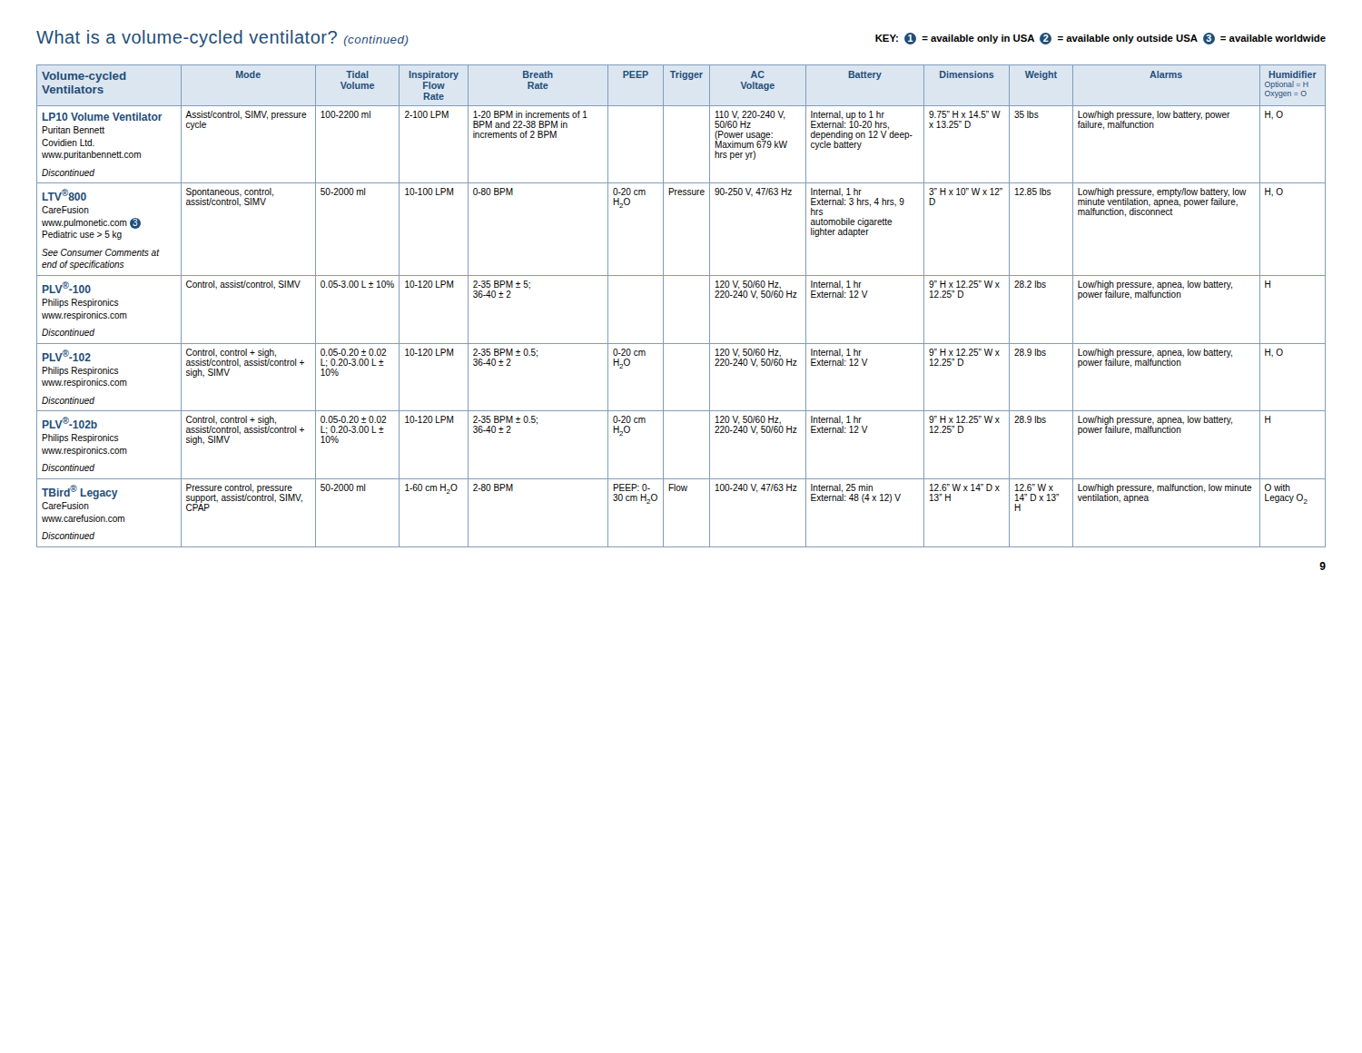What is a volume-cycled ventilator? (continued)
KEY: 1 = available only in USA 2 = available only outside USA 3 = available worldwide
| Volume-cycled Ventilators | Mode | Tidal Volume | Inspiratory Flow Rate | Breath Rate | PEEP | Trigger | AC Voltage | Battery | Dimensions | Weight | Alarms | Humidifier Optional = H Oxygen = O |
| --- | --- | --- | --- | --- | --- | --- | --- | --- | --- | --- | --- | --- |
| LP10 Volume Ventilator Puritan Bennett Covidien Ltd. www.puritanbennett.com Discontinued | Assist/control, SIMV, pressure cycle | 100-2200 ml | 2-100 LPM | 1-20 BPM in increments of 1 BPM and 22-38 BPM in increments of 2 BPM | | | 110 V, 220-240 V, 50/60 Hz (Power usage: Maximum 679 kW hrs per yr) | Internal, up to 1 hr External: 10-20 hrs, depending on 12 V deep-cycle battery | 9.75” H x 14.5” W x 13.25” D | 35 lbs | Low/high pressure, low battery, power failure, malfunction | H, O |
| LTV ® 800 CareFusion www.pulmonetic.com 3 Pediatric use > 5 kg See Consumer Comments at end of specifications | Spontaneous, control, assist/control, SIMV | 50-2000 ml | 10-100 LPM | 0-80 BPM | 0-20 cm H 2 O | Pressure | 90-250 V, 47/63 Hz | Internal, 1 hr External: 3 hrs, 4 hrs, 9 hrs automobile cigarette lighter adapter | 3” H x 10” W x 12” D | 12.85 lbs | Low/high pressure, empty/low battery, low minute ventilation, apnea, power failure, malfunction, disconnect | H, O |
| PLV ® -100 Philips Respironics www.respironics.com Discontinued | Control, assist/control, SIMV | 0.05-3.00 L ± 10% | 10-120 LPM | 2-35 BPM ± 5; 36-40 ± 2 | | | 120 V, 50/60 Hz, 220-240 V, 50/60 Hz | Internal, 1 hr External: 12 V | 9” H x 12.25” W x 12.25” D | 28.2 lbs | Low/high pressure, apnea, low battery, power failure, malfunction | H |
| PLV ® -102 Philips Respironics www.respironics.com Discontinued | Control, control + sigh, assist/control, assist/control + sigh, SIMV | 0.05-0.20 ± 0.02 L; 0.20-3.00 L ± 10% | 10-120 LPM | 2-35 BPM ± 0.5; 36-40 ± 2 | 0-20 cm H 2 O | | 120 V, 50/60 Hz, 220-240 V, 50/60 Hz | Internal, 1 hr External: 12 V | 9” H x 12.25” W x 12.25” D | 28.9 lbs | Low/high pressure, apnea, low battery, power failure, malfunction | H, O |
| PLV ® -102b Philips Respironics www.respironics.com Discontinued | Control, control + sigh, assist/control, assist/control + sigh, SIMV | 0.05-0.20 ± 0.02 L; 0.20-3.00 L ± 10% | 10-120 LPM | 2-35 BPM ± 0.5; 36-40 ± 2 | 0-20 cm H 2 O | | 120 V, 50/60 Hz, 220-240 V, 50/60 Hz | Internal, 1 hr External: 12 V | 9” H x 12.25” W x 12.25” D | 28.9 lbs | Low/high pressure, apnea, low battery, power failure, malfunction | H |
| TBird ® Legacy CareFusion www.carefusion.com Discontinued | Pressure control, pressure support, assist/control, SIMV, CPAP | 50-2000 ml | 1-60 cm H 2 O | 2-80 BPM | PEEP: 0-30 cm H 2 O | Flow | 100-240 V, 47/63 Hz | Internal, 25 min External: 48 (4 x 12) V | 12.6” W x 14” D x 13” H | 12.6” W x 14” D x 13” H | Low/high pressure, malfunction, low minute ventilation, apnea | O with Legacy O 2 |
9